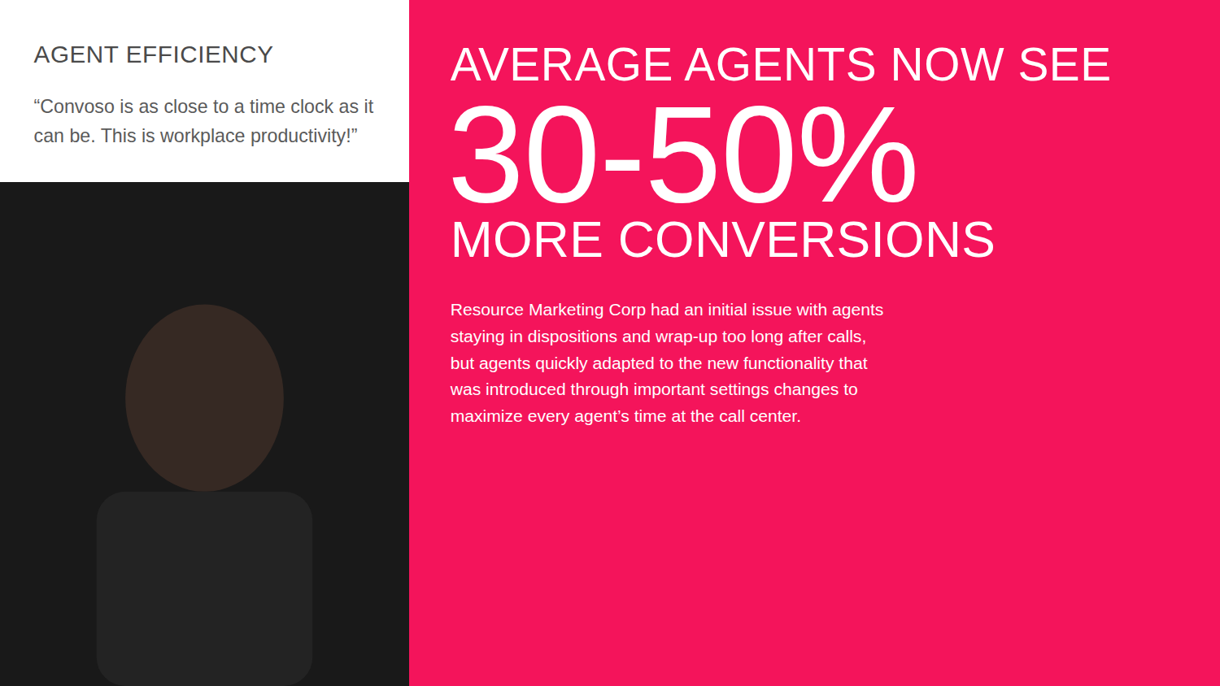Agent Efficiency
“Convoso is as close to a time clock as it can be. This is workplace productivity!”
Average agents now see 30-50% More conversions
Resource Marketing Corp had an initial issue with agents staying in dispositions and wrap-up too long after calls, but agents quickly adapted to the new functionality that was introduced through important settings changes to maximize every agent’s time at the call center.